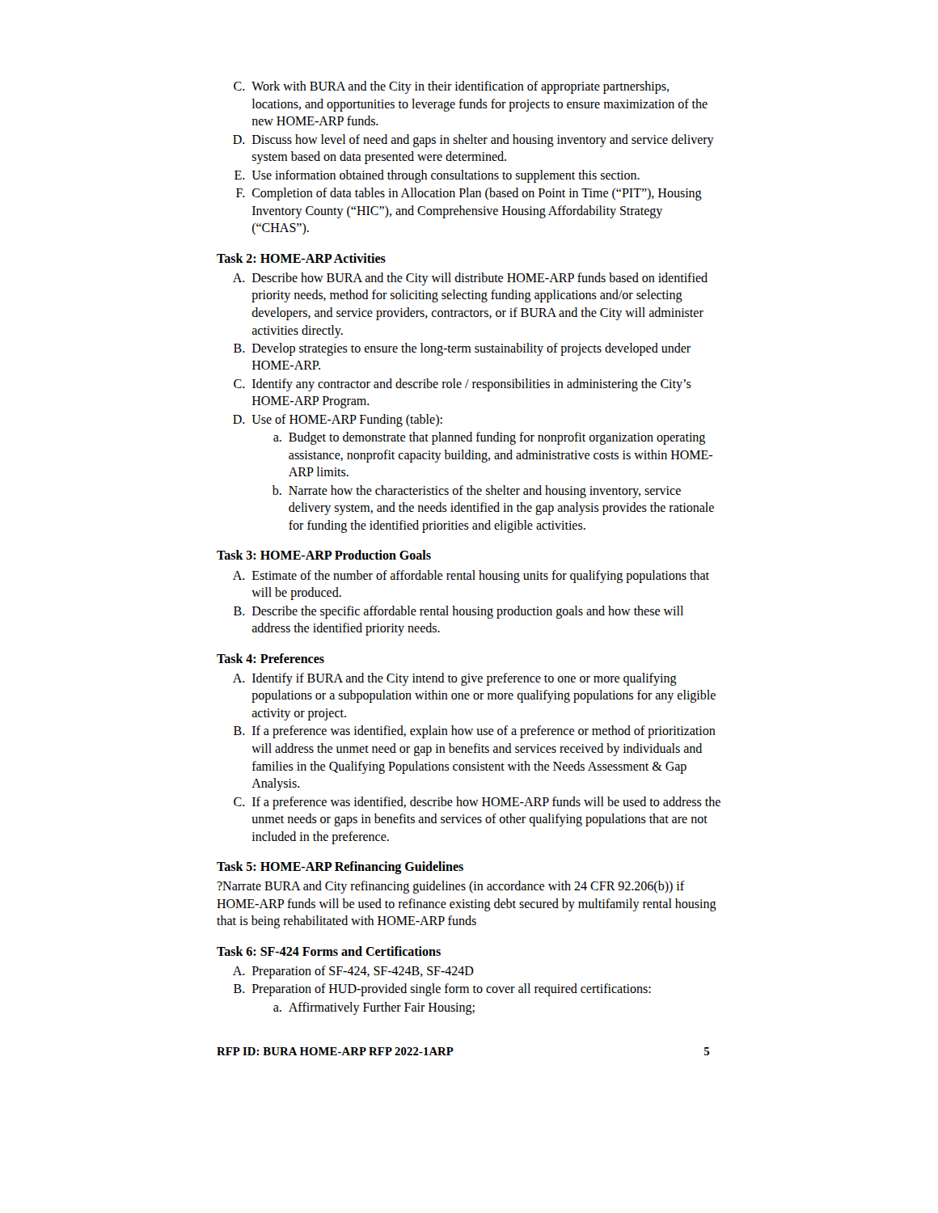Work with BURA and the City in their identification of appropriate partnerships, locations, and opportunities to leverage funds for projects to ensure maximization of the new HOME-ARP funds.
Discuss how level of need and gaps in shelter and housing inventory and service delivery system based on data presented were determined.
Use information obtained through consultations to supplement this section.
Completion of data tables in Allocation Plan (based on Point in Time (“PIT”), Housing Inventory County (“HIC”), and Comprehensive Housing Affordability Strategy (“CHAS”).
Task 2: HOME-ARP Activities
Describe how BURA and the City will distribute HOME-ARP funds based on identified priority needs, method for soliciting selecting funding applications and/or selecting developers, and service providers, contractors, or if BURA and the City will administer activities directly.
Develop strategies to ensure the long-term sustainability of projects developed under HOME-ARP.
Identify any contractor and describe role / responsibilities in administering the City’s HOME-ARP Program.
Use of HOME-ARP Funding (table):
Budget to demonstrate that planned funding for nonprofit organization operating assistance, nonprofit capacity building, and administrative costs is within HOME-ARP limits.
Narrate how the characteristics of the shelter and housing inventory, service delivery system, and the needs identified in the gap analysis provides the rationale for funding the identified priorities and eligible activities.
Task 3: HOME-ARP Production Goals
Estimate of the number of affordable rental housing units for qualifying populations that will be produced.
Describe the specific affordable rental housing production goals and how these will address the identified priority needs.
Task 4: Preferences
Identify if BURA and the City intend to give preference to one or more qualifying populations or a subpopulation within one or more qualifying populations for any eligible activity or project.
If a preference was identified, explain how use of a preference or method of prioritization will address the unmet need or gap in benefits and services received by individuals and families in the Qualifying Populations consistent with the Needs Assessment & Gap Analysis.
If a preference was identified, describe how HOME-ARP funds will be used to address the unmet needs or gaps in benefits and services of other qualifying populations that are not included in the preference.
Task 5: HOME-ARP Refinancing Guidelines
?Narrate BURA and City refinancing guidelines (in accordance with 24 CFR 92.206(b)) if HOME-ARP funds will be used to refinance existing debt secured by multifamily rental housing that is being rehabilitated with HOME-ARP funds
Task 6: SF-424 Forms and Certifications
Preparation of SF-424, SF-424B, SF-424D
Preparation of HUD-provided single form to cover all required certifications:
Affirmatively Further Fair Housing;
RFP ID: BURA HOME-ARP RFP 2022-1ARP 5